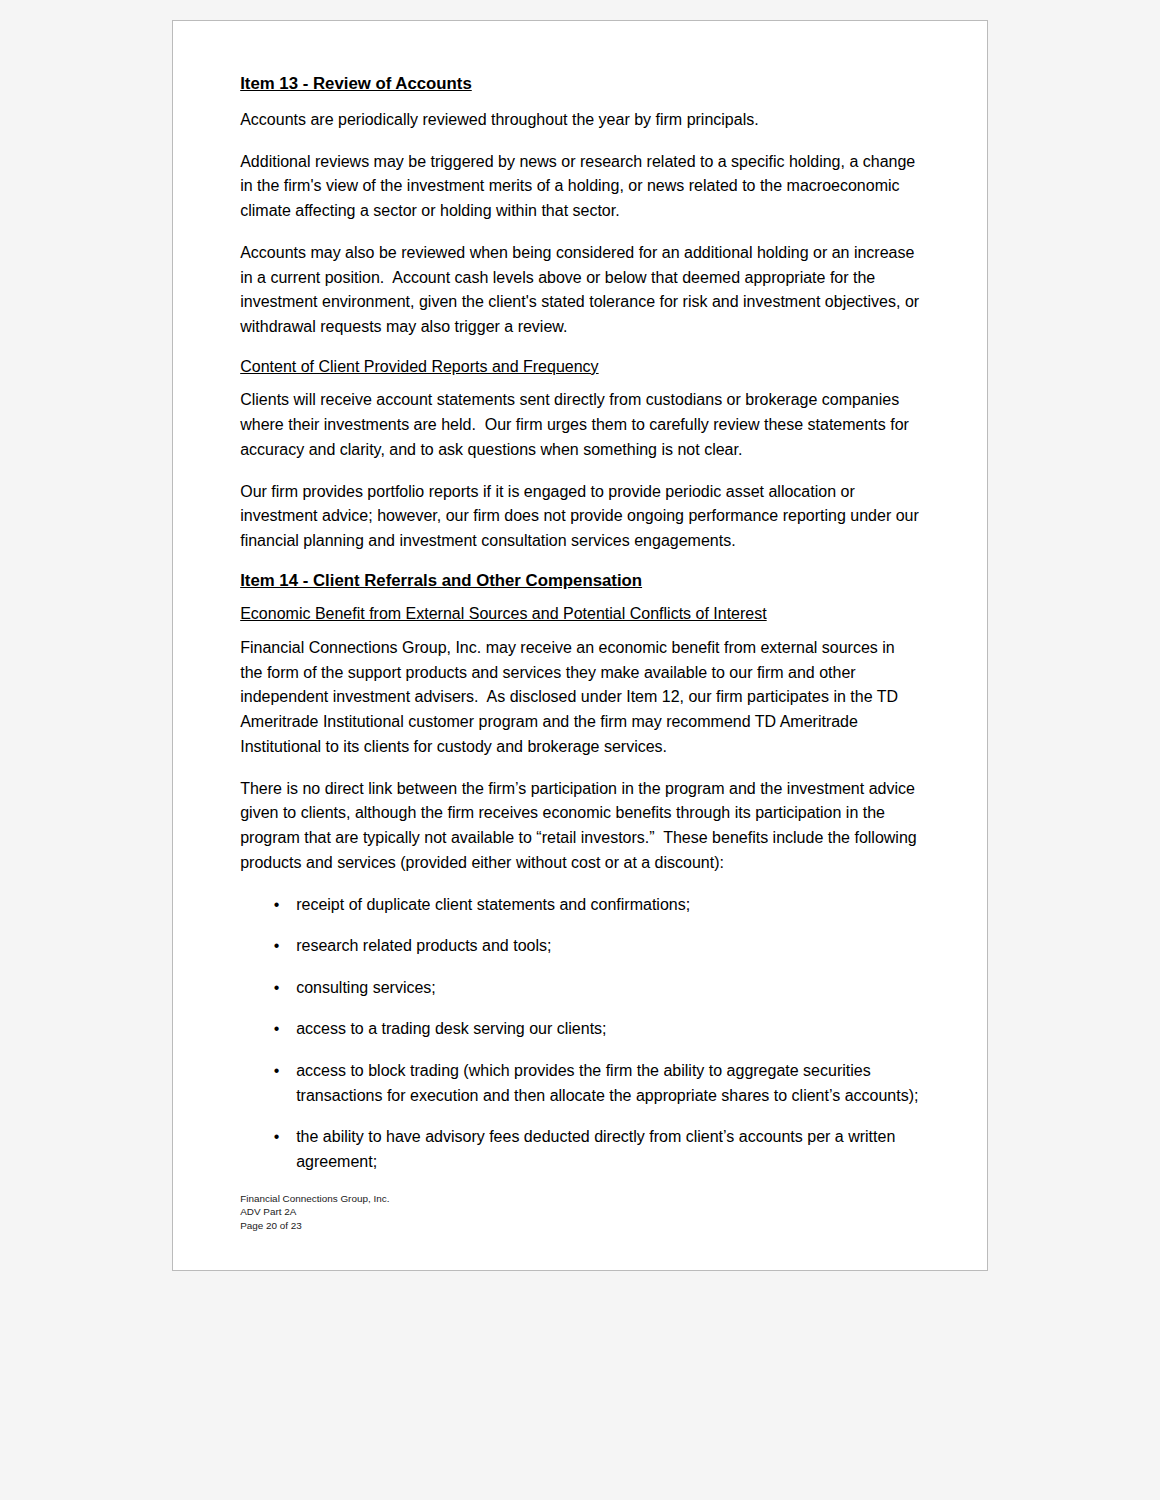Item 13 - Review of Accounts
Accounts are periodically reviewed throughout the year by firm principals.
Additional reviews may be triggered by news or research related to a specific holding, a change in the firm's view of the investment merits of a holding, or news related to the macroeconomic climate affecting a sector or holding within that sector.
Accounts may also be reviewed when being considered for an additional holding or an increase in a current position. Account cash levels above or below that deemed appropriate for the investment environment, given the client's stated tolerance for risk and investment objectives, or withdrawal requests may also trigger a review.
Content of Client Provided Reports and Frequency
Clients will receive account statements sent directly from custodians or brokerage companies where their investments are held. Our firm urges them to carefully review these statements for accuracy and clarity, and to ask questions when something is not clear.
Our firm provides portfolio reports if it is engaged to provide periodic asset allocation or investment advice; however, our firm does not provide ongoing performance reporting under our financial planning and investment consultation services engagements.
Item 14 - Client Referrals and Other Compensation
Economic Benefit from External Sources and Potential Conflicts of Interest
Financial Connections Group, Inc. may receive an economic benefit from external sources in the form of the support products and services they make available to our firm and other independent investment advisers. As disclosed under Item 12, our firm participates in the TD Ameritrade Institutional customer program and the firm may recommend TD Ameritrade Institutional to its clients for custody and brokerage services.
There is no direct link between the firm’s participation in the program and the investment advice given to clients, although the firm receives economic benefits through its participation in the program that are typically not available to “retail investors.” These benefits include the following products and services (provided either without cost or at a discount):
receipt of duplicate client statements and confirmations;
research related products and tools;
consulting services;
access to a trading desk serving our clients;
access to block trading (which provides the firm the ability to aggregate securities transactions for execution and then allocate the appropriate shares to client’s accounts);
the ability to have advisory fees deducted directly from client’s accounts per a written agreement;
Financial Connections Group, Inc.
ADV Part 2A
Page 20 of 23